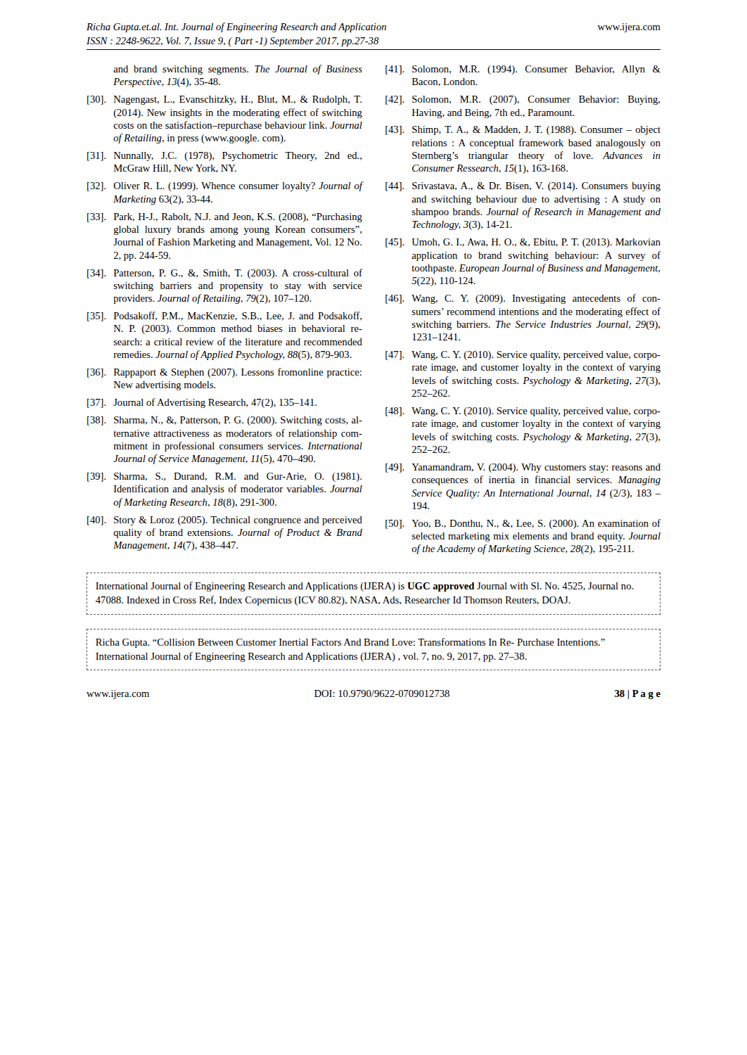Richa Gupta.et.al. Int. Journal of Engineering Research and Application www.ijera.com
ISSN : 2248-9622, Vol. 7, Issue 9, ( Part -1) September 2017, pp.27-38
and brand switching segments. The Journal of Business Perspective, 13(4), 35-48.
[30]. Nagengast, L., Evanschitzky, H., Blut, M., & Rudolph, T. (2014). New insights in the moderating effect of switching costs on the satisfaction–repurchase behaviour link. Journal of Retailing, in press (www.google. com).
[31]. Nunnally, J.C. (1978), Psychometric Theory, 2nd ed., McGraw Hill, New York, NY.
[32]. Oliver R. L. (1999). Whence consumer loyalty? Journal of Marketing 63(2), 33-44.
[33]. Park, H-J., Rabolt, N.J. and Jeon, K.S. (2008), “Purchasing global luxury brands among young Korean consumers”, Journal of Fashion Marketing and Management, Vol. 12 No. 2, pp. 244-59.
[34]. Patterson, P. G., &, Smith, T. (2003). A cross-cultural of switching barriers and propensity to stay with service providers. Journal of Retailing, 79(2), 107–120.
[35]. Podsakoff, P.M., MacKenzie, S.B., Lee, J. and Podsakoff, N. P. (2003). Common method biases in behavioral research: a critical review of the literature and recommended remedies. Journal of Applied Psychology, 88(5), 879-903.
[36]. Rappaport & Stephen (2007). Lessons fromonline practice: New advertising models.
[37]. Journal of Advertising Research, 47(2), 135–141.
[38]. Sharma, N., &, Patterson, P. G. (2000). Switching costs, alternative attractiveness as moderators of relationship commitment in professional consumers services. International Journal of Service Management, 11(5), 470–490.
[39]. Sharma, S., Durand, R.M. and Gur-Arie, O. (1981). Identification and analysis of moderator variables. Journal of Marketing Research, 18(8), 291-300.
[40]. Story & Loroz (2005). Technical congruence and perceived quality of brand extensions. Journal of Product & Brand Management, 14(7), 438–447.
[41]. Solomon, M.R. (1994). Consumer Behavior, Allyn & Bacon, London.
[42]. Solomon, M.R. (2007), Consumer Behavior: Buying, Having, and Being, 7th ed., Paramount.
[43]. Shimp, T. A., & Madden, J. T. (1988). Consumer – object relations : A conceptual framework based analogously on Sternberg’s triangular theory of love. Advances in Consumer Ressearch, 15(1), 163-168.
[44]. Srivastava, A., & Dr. Bisen, V. (2014). Consumers buying and switching behaviour due to advertising : A study on shampoo brands. Journal of Research in Management and Technology, 3(3), 14-21.
[45]. Umoh, G. I., Awa, H. O., &, Ebitu, P. T. (2013). Markovian application to brand switching behaviour: A survey of toothpaste. European Journal of Business and Management, 5(22), 110-124.
[46]. Wang, C. Y. (2009). Investigating antecedents of consumers’ recommend intentions and the moderating effect of switching barriers. The Service Industries Journal, 29(9), 1231–1241.
[47]. Wang, C. Y. (2010). Service quality, perceived value, corporate image, and customer loyalty in the context of varying levels of switching costs. Psychology & Marketing, 27(3), 252–262.
[48]. Wang, C. Y. (2010). Service quality, perceived value, corporate image, and customer loyalty in the context of varying levels of switching costs. Psychology & Marketing, 27(3), 252–262.
[49]. Yanamandram, V. (2004). Why customers stay: reasons and consequences of inertia in financial services. Managing Service Quality: An International Journal, 14 (2/3), 183 – 194.
[50]. Yoo, B., Donthu, N., &, Lee, S. (2000). An examination of selected marketing mix elements and brand equity. Journal of the Academy of Marketing Science, 28(2), 195-211.
International Journal of Engineering Research and Applications (IJERA) is UGC approved Journal with Sl. No. 4525, Journal no. 47088. Indexed in Cross Ref, Index Copernicus (ICV 80.82), NASA, Ads, Researcher Id Thomson Reuters, DOAJ.
Richa Gupta. “Collision Between Customer Inertial Factors And Brand Love: Transformations In Re- Purchase Intentions.” International Journal of Engineering Research and Applications (IJERA) , vol. 7, no. 9, 2017, pp. 27–38.
www.ijera.com DOI: 10.9790/9622-0709012738 38 | P a g e